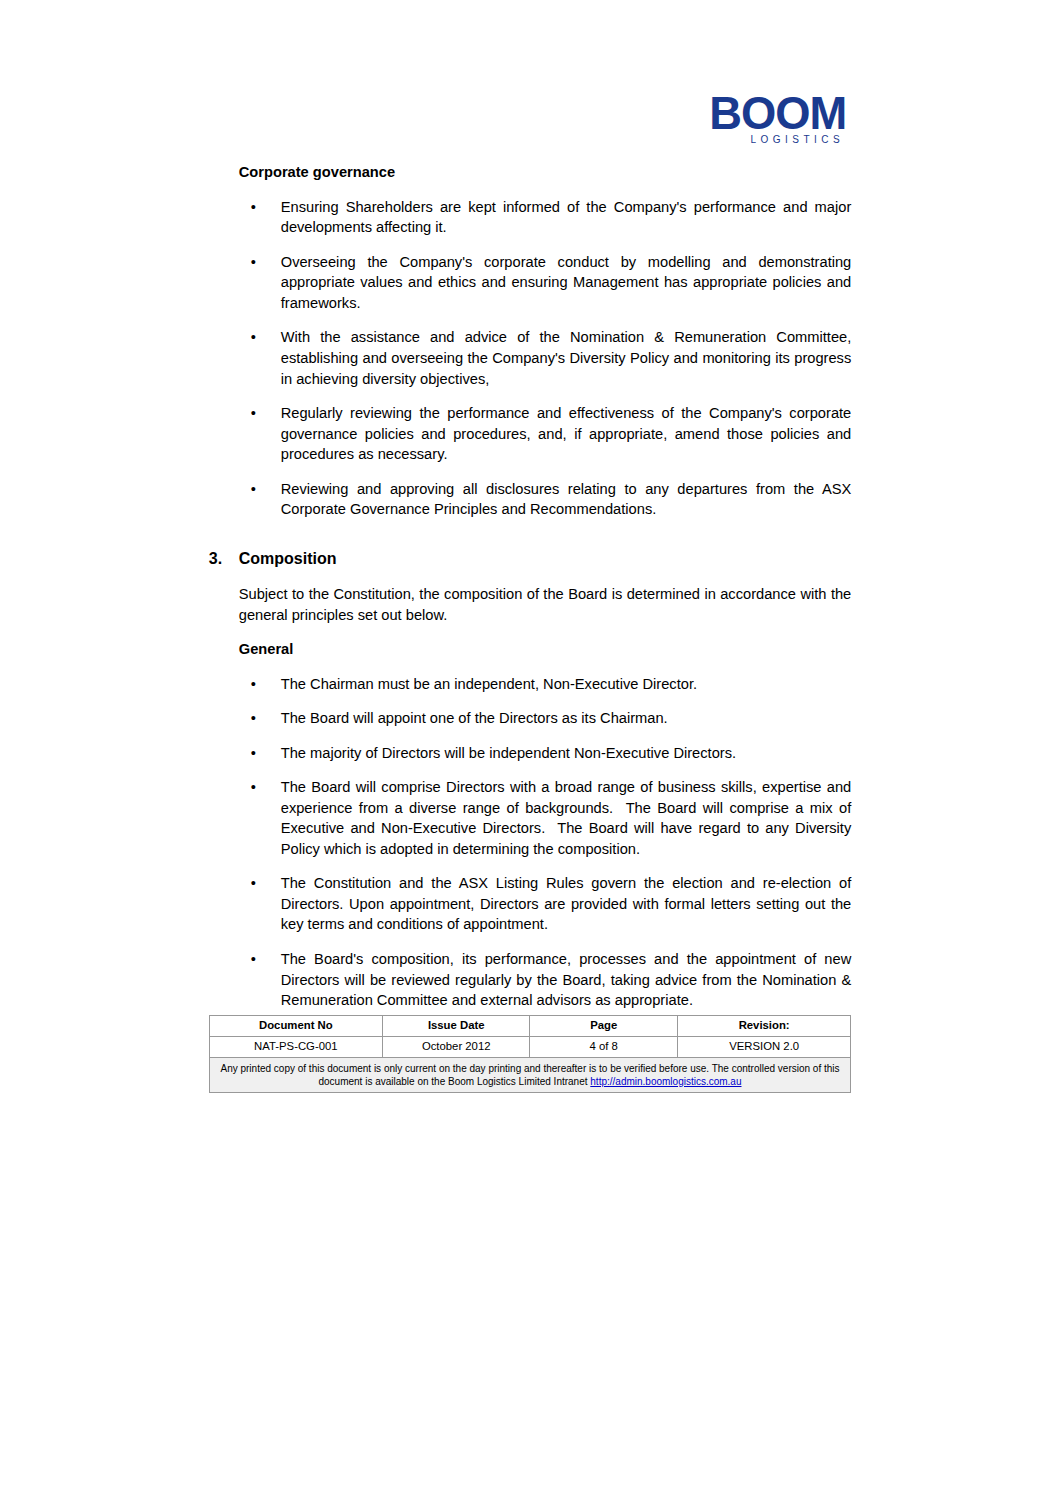BOOM LOGISTICS
Corporate governance
Ensuring Shareholders are kept informed of the Company's performance and major developments affecting it.
Overseeing the Company's corporate conduct by modelling and demonstrating appropriate values and ethics and ensuring Management has appropriate policies and frameworks.
With the assistance and advice of the Nomination & Remuneration Committee, establishing and overseeing the Company's Diversity Policy and monitoring its progress in achieving diversity objectives,
Regularly reviewing the performance and effectiveness of the Company's corporate governance policies and procedures, and, if appropriate, amend those policies and procedures as necessary.
Reviewing and approving all disclosures relating to any departures from the ASX Corporate Governance Principles and Recommendations.
3. Composition
Subject to the Constitution, the composition of the Board is determined in accordance with the general principles set out below.
General
The Chairman must be an independent, Non-Executive Director.
The Board will appoint one of the Directors as its Chairman.
The majority of Directors will be independent Non-Executive Directors.
The Board will comprise Directors with a broad range of business skills, expertise and experience from a diverse range of backgrounds. The Board will comprise a mix of Executive and Non-Executive Directors. The Board will have regard to any Diversity Policy which is adopted in determining the composition.
The Constitution and the ASX Listing Rules govern the election and re-election of Directors. Upon appointment, Directors are provided with formal letters setting out the key terms and conditions of appointment.
The Board's composition, its performance, processes and the appointment of new Directors will be reviewed regularly by the Board, taking advice from the Nomination & Remuneration Committee and external advisors as appropriate.
| Document No | Issue Date | Page | Revision: |
| NAT-PS-CG-001 | October 2012 | 4 of 8 | VERSION 2.0 |
Any printed copy of this document is only current on the day printing and thereafter is to be verified before use. The controlled version of this document is available on the Boom Logistics Limited Intranet http://admin.boomlogistics.com.au